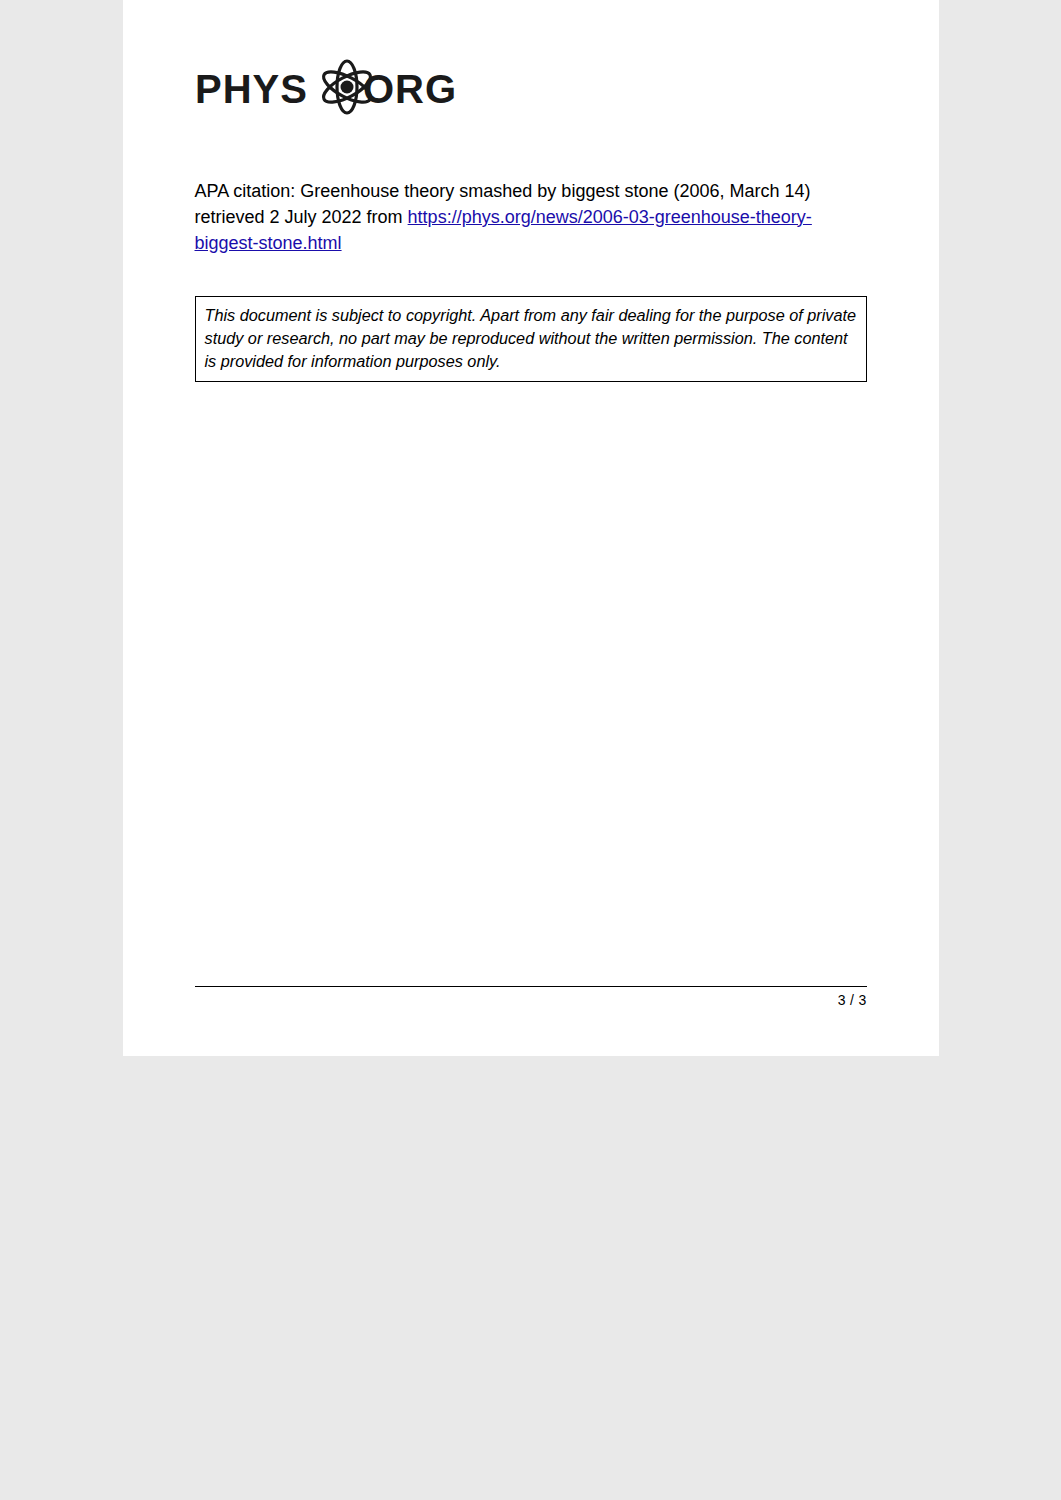PHYS.ORG PHYS ORG
APA citation: Greenhouse theory smashed by biggest stone (2006, March 14) retrieved 2 July 2022 from https://phys.org/news/2006-03-greenhouse-theory-biggest-stone.html
This document is subject to copyright. Apart from any fair dealing for the purpose of private study or research, no part may be reproduced without the written permission. The content is provided for information purposes only.
3 / 3